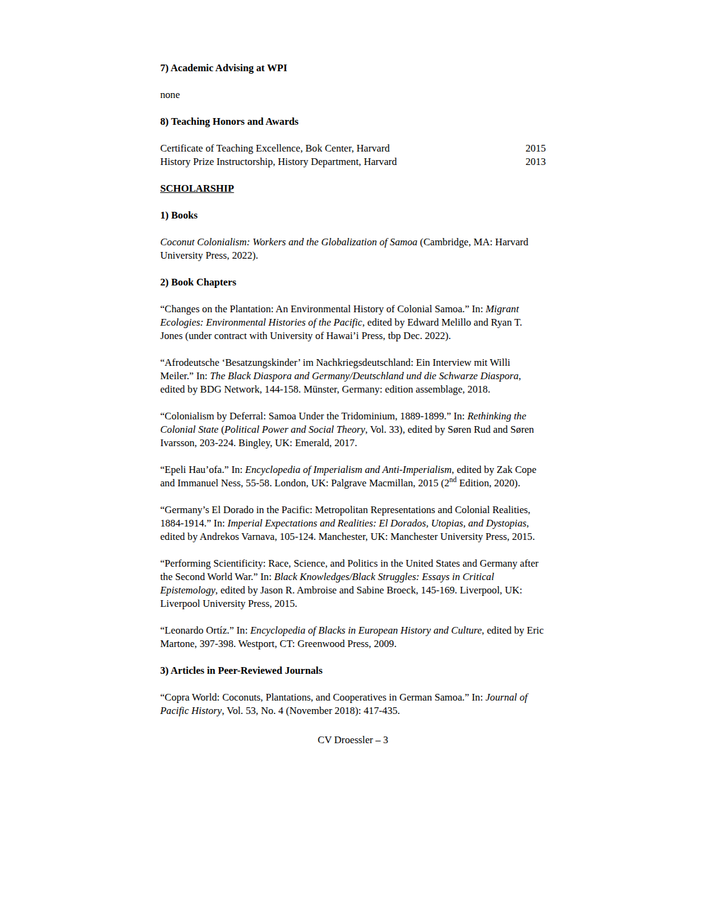7) Academic Advising at WPI
none
8) Teaching Honors and Awards
Certificate of Teaching Excellence, Bok Center, Harvard 2015
History Prize Instructorship, History Department, Harvard 2013
SCHOLARSHIP
1) Books
Coconut Colonialism: Workers and the Globalization of Samoa (Cambridge, MA: Harvard University Press, 2022).
2) Book Chapters
“Changes on the Plantation: An Environmental History of Colonial Samoa.” In: Migrant Ecologies: Environmental Histories of the Pacific, edited by Edward Melillo and Ryan T. Jones (under contract with University of Hawai’i Press, tbp Dec. 2022).
“Afrodeutsche ‘Besatzungskinder’ im Nachkriegsdeutschland: Ein Interview mit Willi Meiler.” In: The Black Diaspora and Germany/Deutschland und die Schwarze Diaspora, edited by BDG Network, 144-158. Münster, Germany: edition assemblage, 2018.
“Colonialism by Deferral: Samoa Under the Tridominium, 1889-1899.” In: Rethinking the Colonial State (Political Power and Social Theory, Vol. 33), edited by Søren Rud and Søren Ivarsson, 203-224. Bingley, UK: Emerald, 2017.
“Epeli Hau’ofa.” In: Encyclopedia of Imperialism and Anti-Imperialism, edited by Zak Cope and Immanuel Ness, 55-58. London, UK: Palgrave Macmillan, 2015 (2nd Edition, 2020).
“Germany’s El Dorado in the Pacific: Metropolitan Representations and Colonial Realities, 1884-1914.” In: Imperial Expectations and Realities: El Dorados, Utopias, and Dystopias, edited by Andrekos Varnava, 105-124. Manchester, UK: Manchester University Press, 2015.
“Performing Scientificity: Race, Science, and Politics in the United States and Germany after the Second World War.” In: Black Knowledges/Black Struggles: Essays in Critical Epistemology, edited by Jason R. Ambroise and Sabine Broeck, 145-169. Liverpool, UK: Liverpool University Press, 2015.
“Leonardo Ortíz.” In: Encyclopedia of Blacks in European History and Culture, edited by Eric Martone, 397-398. Westport, CT: Greenwood Press, 2009.
3) Articles in Peer-Reviewed Journals
“Copra World: Coconuts, Plantations, and Cooperatives in German Samoa.” In: Journal of Pacific History, Vol. 53, No. 4 (November 2018): 417-435.
CV Droessler – 3